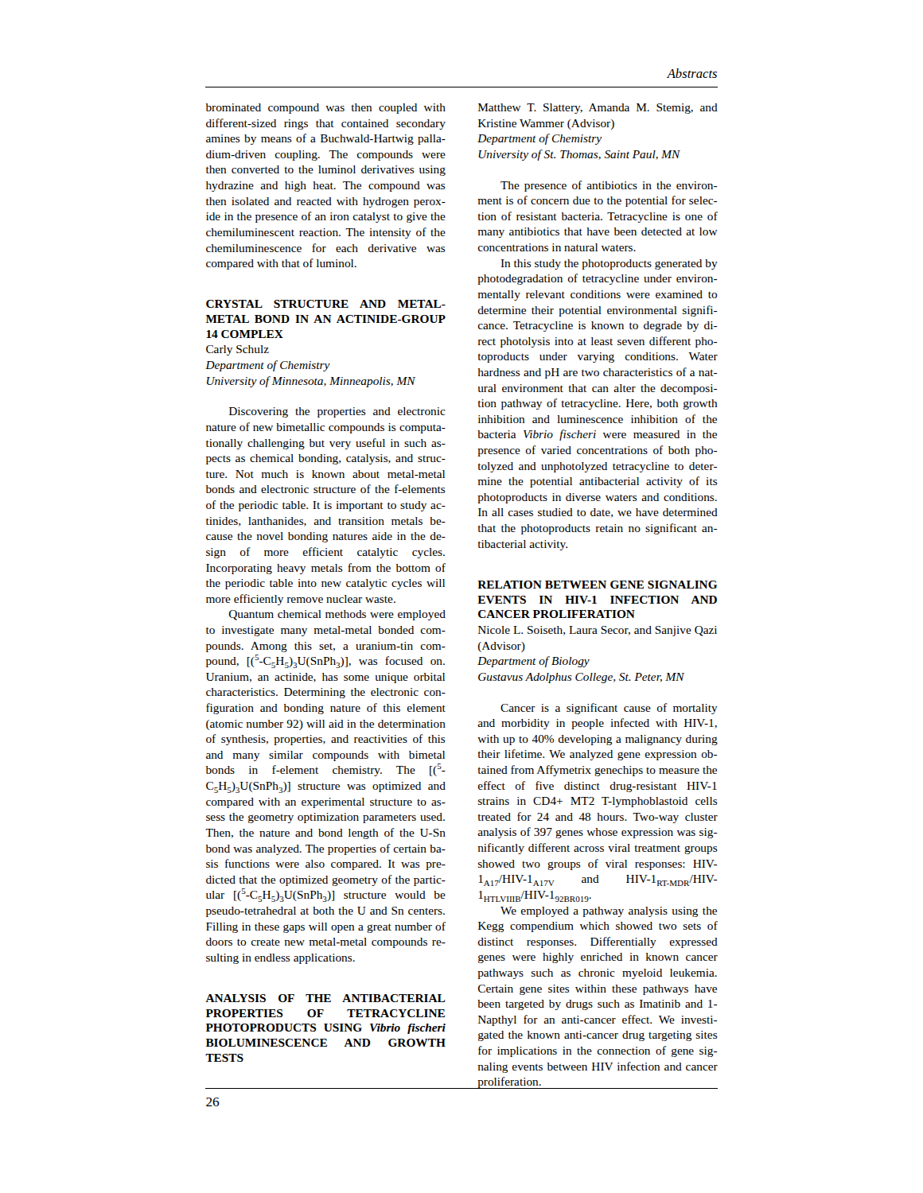Abstracts
brominated compound was then coupled with different-sized rings that contained secondary amines by means of a Buchwald-Hartwig palladium-driven coupling. The compounds were then converted to the luminol derivatives using hydrazine and high heat. The compound was then isolated and reacted with hydrogen peroxide in the presence of an iron catalyst to give the chemiluminescent reaction. The intensity of the chemiluminescence for each derivative was compared with that of luminol.
Crystal Structure and Metal-Metal Bond in an Actinide-Group 14 Complex
Carly Schulz
Department of Chemistry
University of Minnesota, Minneapolis, MN
Discovering the properties and electronic nature of new bimetallic compounds is computationally challenging but very useful in such aspects as chemical bonding, catalysis, and structure. Not much is known about metal-metal bonds and electronic structure of the f-elements of the periodic table. It is important to study actinides, lanthanides, and transition metals because the novel bonding natures aide in the design of more efficient catalytic cycles. Incorporating heavy metals from the bottom of the periodic table into new catalytic cycles will more efficiently remove nuclear waste.
Quantum chemical methods were employed to investigate many metal-metal bonded compounds. Among this set, a uranium-tin compound, [(5-C5H5)3U(SnPh3)], was focused on. Uranium, an actinide, has some unique orbital characteristics. Determining the electronic configuration and bonding nature of this element (atomic number 92) will aid in the determination of synthesis, properties, and reactivities of this and many similar compounds with bimetal bonds in f-element chemistry. The [(5-C5H5)3U(SnPh3)] structure was optimized and compared with an experimental structure to assess the geometry optimization parameters used. Then, the nature and bond length of the U-Sn bond was analyzed. The properties of certain basis functions were also compared. It was predicted that the optimized geometry of the particular [(5-C5H5)3U(SnPh3)] structure would be pseudo-tetrahedral at both the U and Sn centers. Filling in these gaps will open a great number of doors to create new metal-metal compounds resulting in endless applications.
Analysis of the Antibacterial Properties of Tetracycline Photoproducts Using Vibrio fischeri Bioluminescence and Growth Tests
Matthew T. Slattery, Amanda M. Stemig, and Kristine Wammer (Advisor)
Department of Chemistry
University of St. Thomas, Saint Paul, MN
The presence of antibiotics in the environment is of concern due to the potential for selection of resistant bacteria. Tetracycline is one of many antibiotics that have been detected at low concentrations in natural waters.
In this study the photoproducts generated by photodegradation of tetracycline under environmentally relevant conditions were examined to determine their potential environmental significance. Tetracycline is known to degrade by direct photolysis into at least seven different photoproducts under varying conditions. Water hardness and pH are two characteristics of a natural environment that can alter the decomposition pathway of tetracycline. Here, both growth inhibition and luminescence inhibition of the bacteria Vibrio fischeri were measured in the presence of varied concentrations of both photolyzed and unphotolyzed tetracycline to determine the potential antibacterial activity of its photoproducts in diverse waters and conditions. In all cases studied to date, we have determined that the photoproducts retain no significant antibacterial activity.
Relation Between Gene Signaling Events in HIV-1 Infection and Cancer Proliferation
Nicole L. Soiseth, Laura Secor, and Sanjive Qazi (Advisor)
Department of Biology
Gustavus Adolphus College, St. Peter, MN
Cancer is a significant cause of mortality and morbidity in people infected with HIV-1, with up to 40% developing a malignancy during their lifetime. We analyzed gene expression obtained from Affymetrix genechips to measure the effect of five distinct drug-resistant HIV-1 strains in CD4+ MT2 T-lymphoblastoid cells treated for 24 and 48 hours. Two-way cluster analysis of 397 genes whose expression was significantly different across viral treatment groups showed two groups of viral responses: HIV-1A17/HIV-1A17V and HIV-1RT-MDR/HIV-1HTLVIIIB/HIV-192BR019.
We employed a pathway analysis using the Kegg compendium which showed two sets of distinct responses. Differentially expressed genes were highly enriched in known cancer pathways such as chronic myeloid leukemia. Certain gene sites within these pathways have been targeted by drugs such as Imatinib and 1-Napthyl for an anti-cancer effect. We investigated the known anti-cancer drug targeting sites for implications in the connection of gene signaling events between HIV infection and cancer proliferation.
26